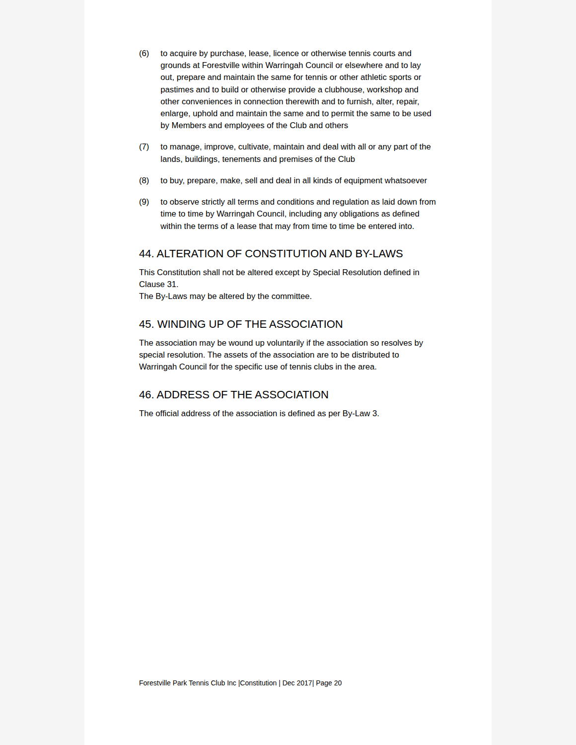(6) to acquire by purchase, lease, licence or otherwise tennis courts and grounds at Forestville within Warringah Council or elsewhere and to lay out, prepare and maintain the same for tennis or other athletic sports or pastimes and to build or otherwise provide a clubhouse, workshop and other conveniences in connection therewith and to furnish, alter, repair, enlarge, uphold and maintain the same and to permit the same to be used by Members and employees of the Club and others
(7) to manage, improve, cultivate, maintain and deal with all or any part of the lands, buildings, tenements and premises of the Club
(8) to buy, prepare, make, sell and deal in all kinds of equipment whatsoever
(9) to observe strictly all terms and conditions and regulation as laid down from time to time by Warringah Council, including any obligations as defined within the terms of a lease that may from time to time be entered into.
44. ALTERATION OF CONSTITUTION AND BY-LAWS
This Constitution shall not be altered except by Special Resolution defined in Clause 31.
The By-Laws may be altered by the committee.
45. WINDING UP OF THE ASSOCIATION
The association may be wound up voluntarily if the association so resolves by special resolution. The assets of the association are to be distributed to Warringah Council for the specific use of tennis clubs in the area.
46. ADDRESS OF THE ASSOCIATION
The official address of the association is defined as per By-Law 3.
Forestville Park Tennis Club Inc |Constitution | Dec 2017| Page 20